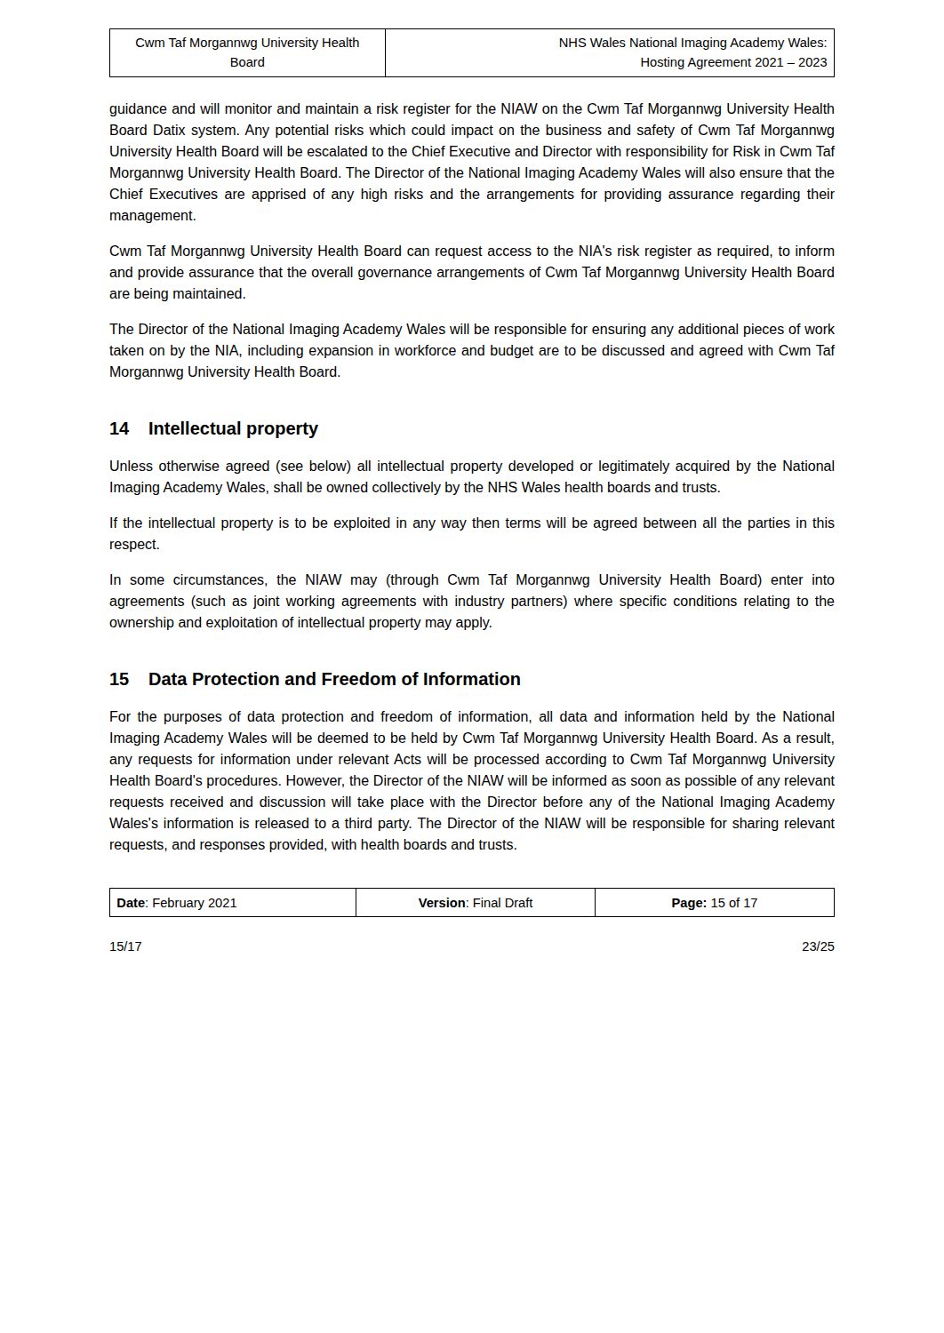| Cwm Taf Morgannwg University Health Board | NHS Wales National Imaging Academy Wales: Hosting Agreement 2021 – 2023 |
guidance and will monitor and maintain a risk register for the NIAW on the Cwm Taf Morgannwg University Health Board Datix system. Any potential risks which could impact on the business and safety of Cwm Taf Morgannwg University Health Board will be escalated to the Chief Executive and Director with responsibility for Risk in Cwm Taf Morgannwg University Health Board. The Director of the National Imaging Academy Wales will also ensure that the Chief Executives are apprised of any high risks and the arrangements for providing assurance regarding their management.
Cwm Taf Morgannwg University Health Board can request access to the NIA's risk register as required, to inform and provide assurance that the overall governance arrangements of Cwm Taf Morgannwg University Health Board are being maintained.
The Director of the National Imaging Academy Wales will be responsible for ensuring any additional pieces of work taken on by the NIA, including expansion in workforce and budget are to be discussed and agreed with Cwm Taf Morgannwg University Health Board.
14 Intellectual property
Unless otherwise agreed (see below) all intellectual property developed or legitimately acquired by the National Imaging Academy Wales, shall be owned collectively by the NHS Wales health boards and trusts.
If the intellectual property is to be exploited in any way then terms will be agreed between all the parties in this respect.
In some circumstances, the NIAW may (through Cwm Taf Morgannwg University Health Board) enter into agreements (such as joint working agreements with industry partners) where specific conditions relating to the ownership and exploitation of intellectual property may apply.
15 Data Protection and Freedom of Information
For the purposes of data protection and freedom of information, all data and information held by the National Imaging Academy Wales will be deemed to be held by Cwm Taf Morgannwg University Health Board. As a result, any requests for information under relevant Acts will be processed according to Cwm Taf Morgannwg University Health Board's procedures. However, the Director of the NIAW will be informed as soon as possible of any relevant requests received and discussion will take place with the Director before any of the National Imaging Academy Wales's information is released to a third party. The Director of the NIAW will be responsible for sharing relevant requests, and responses provided, with health boards and trusts.
| Date : February 2021 | Version : Final Draft | Page: 15 of 17 |
15/17 23/25